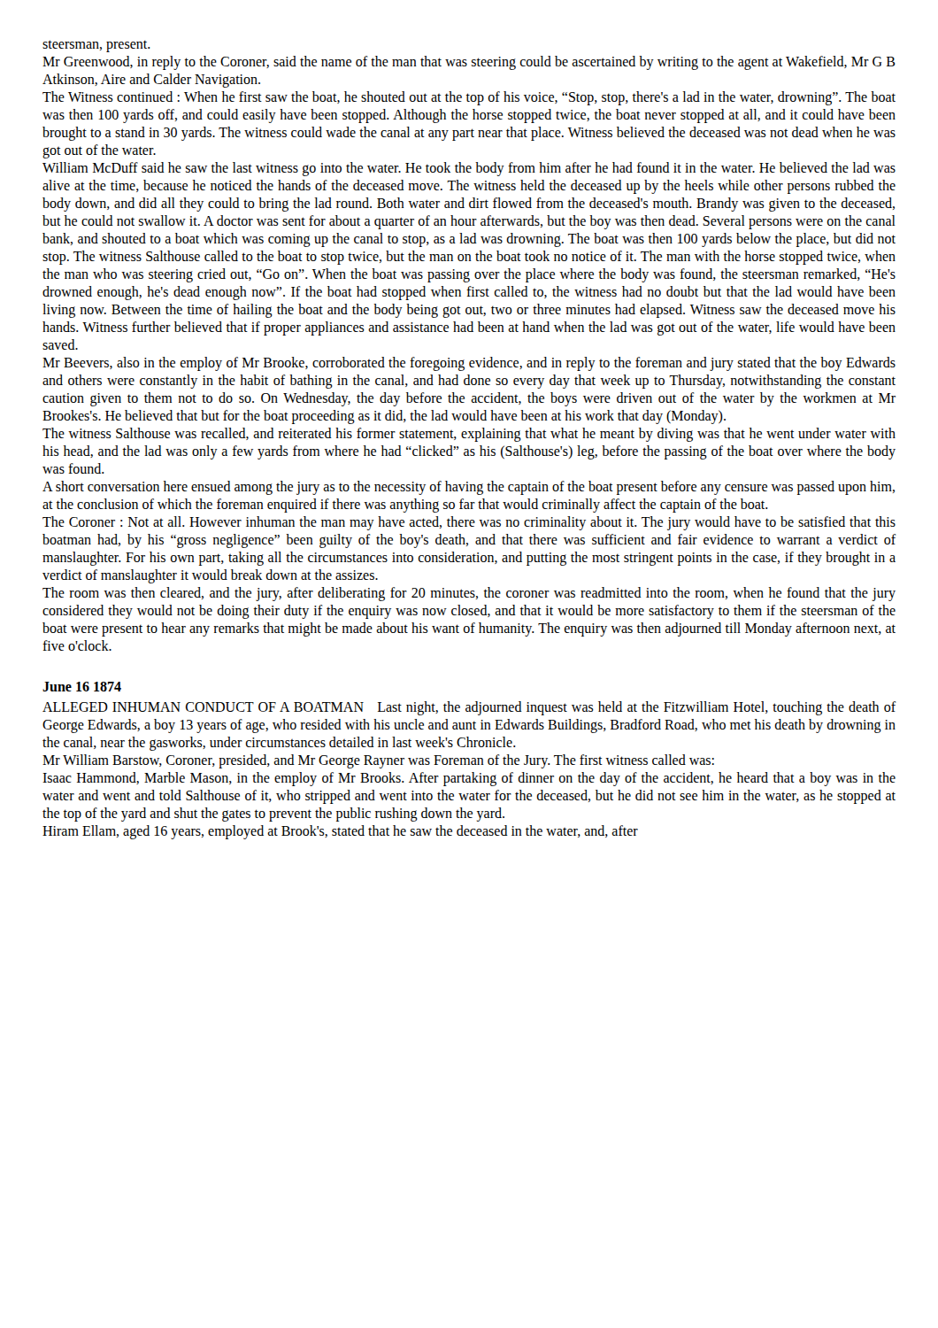steersman, present.
Mr Greenwood, in reply to the Coroner, said the name of the man that was steering could be ascertained by writing to the agent at Wakefield, Mr G B Atkinson, Aire and Calder Navigation.
The Witness continued : When he first saw the boat, he shouted out at the top of his voice, “Stop, stop, there's a lad in the water, drowning”. The boat was then 100 yards off, and could easily have been stopped. Although the horse stopped twice, the boat never stopped at all, and it could have been brought to a stand in 30 yards. The witness could wade the canal at any part near that place. Witness believed the deceased was not dead when he was got out of the water.
William McDuff said he saw the last witness go into the water. He took the body from him after he had found it in the water. He believed the lad was alive at the time, because he noticed the hands of the deceased move. The witness held the deceased up by the heels while other persons rubbed the body down, and did all they could to bring the lad round. Both water and dirt flowed from the deceased's mouth. Brandy was given to the deceased, but he could not swallow it. A doctor was sent for about a quarter of an hour afterwards, but the boy was then dead. Several persons were on the canal bank, and shouted to a boat which was coming up the canal to stop, as a lad was drowning. The boat was then 100 yards below the place, but did not stop. The witness Salthouse called to the boat to stop twice, but the man on the boat took no notice of it. The man with the horse stopped twice, when the man who was steering cried out, “Go on”. When the boat was passing over the place where the body was found, the steersman remarked, “He's drowned enough, he's dead enough now”. If the boat had stopped when first called to, the witness had no doubt but that the lad would have been living now. Between the time of hailing the boat and the body being got out, two or three minutes had elapsed. Witness saw the deceased move his hands. Witness further believed that if proper appliances and assistance had been at hand when the lad was got out of the water, life would have been saved.
Mr Beevers, also in the employ of Mr Brooke, corroborated the foregoing evidence, and in reply to the foreman and jury stated that the boy Edwards and others were constantly in the habit of bathing in the canal, and had done so every day that week up to Thursday, notwithstanding the constant caution given to them not to do so. On Wednesday, the day before the accident, the boys were driven out of the water by the workmen at Mr Brookes's. He believed that but for the boat proceeding as it did, the lad would have been at his work that day (Monday).
The witness Salthouse was recalled, and reiterated his former statement, explaining that what he meant by diving was that he went under water with his head, and the lad was only a few yards from where he had “clicked” as his (Salthouse's) leg, before the passing of the boat over where the body was found.
A short conversation here ensued among the jury as to the necessity of having the captain of the boat present before any censure was passed upon him, at the conclusion of which the foreman enquired if there was anything so far that would criminally affect the captain of the boat.
The Coroner : Not at all. However inhuman the man may have acted, there was no criminality about it. The jury would have to be satisfied that this boatman had, by his “gross negligence” been guilty of the boy's death, and that there was sufficient and fair evidence to warrant a verdict of manslaughter. For his own part, taking all the circumstances into consideration, and putting the most stringent points in the case, if they brought in a verdict of manslaughter it would break down at the assizes.
The room was then cleared, and the jury, after deliberating for 20 minutes, the coroner was readmitted into the room, when he found that the jury considered they would not be doing their duty if the enquiry was now closed, and that it would be more satisfactory to them if the steersman of the boat were present to hear any remarks that might be made about his want of humanity. The enquiry was then adjourned till Monday afternoon next, at five o'clock.
June 16 1874
ALLEGED INHUMAN CONDUCT OF A BOATMAN Last night, the adjourned inquest was held at the Fitzwilliam Hotel, touching the death of George Edwards, a boy 13 years of age, who resided with his uncle and aunt in Edwards Buildings, Bradford Road, who met his death by drowning in the canal, near the gasworks, under circumstances detailed in last week's Chronicle.
Mr William Barstow, Coroner, presided, and Mr George Rayner was Foreman of the Jury. The first witness called was:
Isaac Hammond, Marble Mason, in the employ of Mr Brooks. After partaking of dinner on the day of the accident, he heard that a boy was in the water and went and told Salthouse of it, who stripped and went into the water for the deceased, but he did not see him in the water, as he stopped at the top of the yard and shut the gates to prevent the public rushing down the yard.
Hiram Ellam, aged 16 years, employed at Brook's, stated that he saw the deceased in the water, and, after